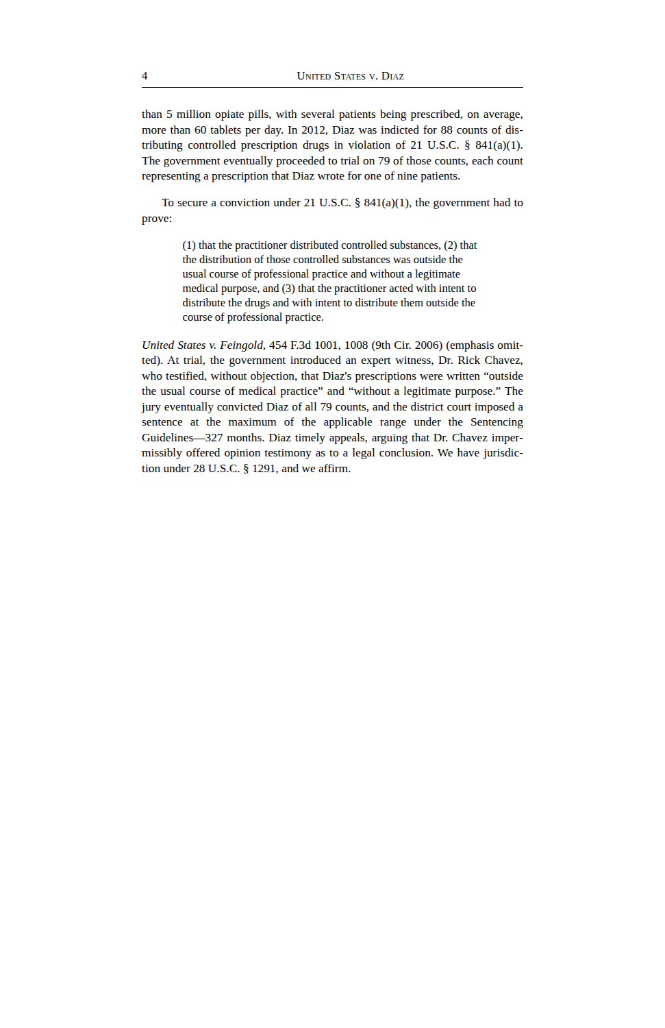4 United States v. Diaz
than 5 million opiate pills, with several patients being prescribed, on average, more than 60 tablets per day. In 2012, Diaz was indicted for 88 counts of distributing controlled prescription drugs in violation of 21 U.S.C. § 841(a)(1). The government eventually proceeded to trial on 79 of those counts, each count representing a prescription that Diaz wrote for one of nine patients.
To secure a conviction under 21 U.S.C. § 841(a)(1), the government had to prove:
(1) that the practitioner distributed controlled substances, (2) that the distribution of those controlled substances was outside the usual course of professional practice and without a legitimate medical purpose, and (3) that the practitioner acted with intent to distribute the drugs and with intent to distribute them outside the course of professional practice.
United States v. Feingold, 454 F.3d 1001, 1008 (9th Cir. 2006) (emphasis omitted). At trial, the government introduced an expert witness, Dr. Rick Chavez, who testified, without objection, that Diaz's prescriptions were written “outside the usual course of medical practice” and “without a legitimate purpose.” The jury eventually convicted Diaz of all 79 counts, and the district court imposed a sentence at the maximum of the applicable range under the Sentencing Guidelines—327 months. Diaz timely appeals, arguing that Dr. Chavez impermissibly offered opinion testimony as to a legal conclusion. We have jurisdiction under 28 U.S.C. § 1291, and we affirm.